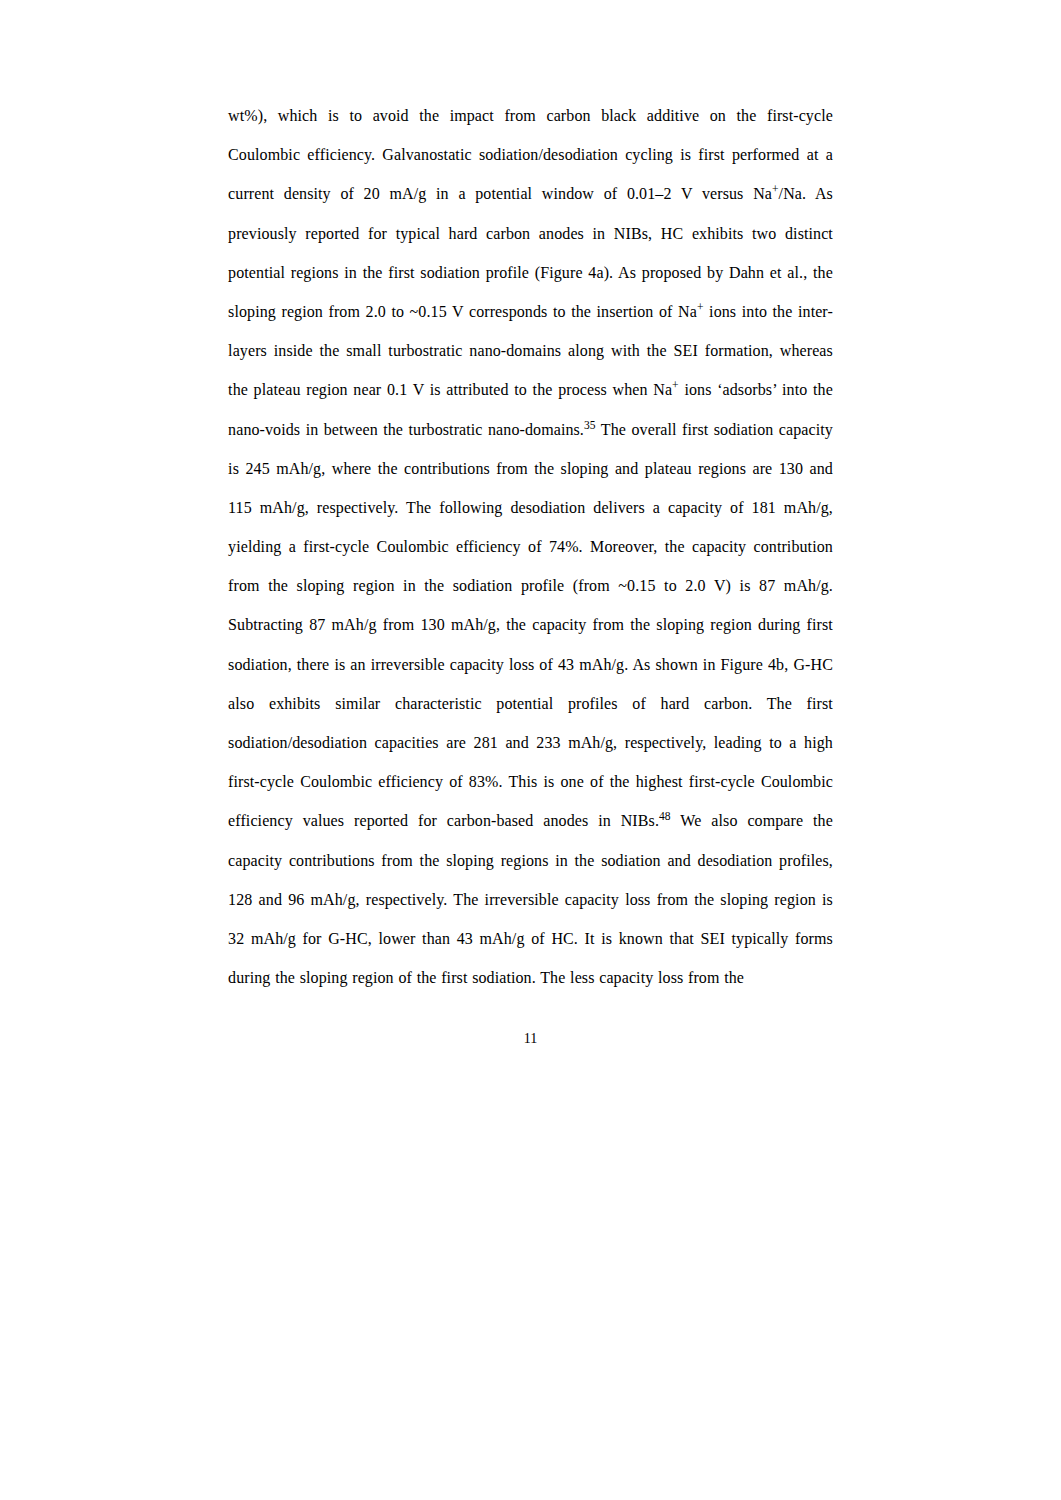wt%), which is to avoid the impact from carbon black additive on the first-cycle Coulombic efficiency. Galvanostatic sodiation/desodiation cycling is first performed at a current density of 20 mA/g in a potential window of 0.01–2 V versus Na+/Na. As previously reported for typical hard carbon anodes in NIBs, HC exhibits two distinct potential regions in the first sodiation profile (Figure 4a). As proposed by Dahn et al., the sloping region from 2.0 to ~0.15 V corresponds to the insertion of Na+ ions into the inter-layers inside the small turbostratic nano-domains along with the SEI formation, whereas the plateau region near 0.1 V is attributed to the process when Na+ ions ‘adsorbs’ into the nano-voids in between the turbostratic nano-domains.35 The overall first sodiation capacity is 245 mAh/g, where the contributions from the sloping and plateau regions are 130 and 115 mAh/g, respectively. The following desodiation delivers a capacity of 181 mAh/g, yielding a first-cycle Coulombic efficiency of 74%. Moreover, the capacity contribution from the sloping region in the sodiation profile (from ~0.15 to 2.0 V) is 87 mAh/g. Subtracting 87 mAh/g from 130 mAh/g, the capacity from the sloping region during first sodiation, there is an irreversible capacity loss of 43 mAh/g. As shown in Figure 4b, G-HC also exhibits similar characteristic potential profiles of hard carbon. The first sodiation/desodiation capacities are 281 and 233 mAh/g, respectively, leading to a high first-cycle Coulombic efficiency of 83%. This is one of the highest first-cycle Coulombic efficiency values reported for carbon-based anodes in NIBs.48 We also compare the capacity contributions from the sloping regions in the sodiation and desodiation profiles, 128 and 96 mAh/g, respectively. The irreversible capacity loss from the sloping region is 32 mAh/g for G-HC, lower than 43 mAh/g of HC. It is known that SEI typically forms during the sloping region of the first sodiation. The less capacity loss from the
11